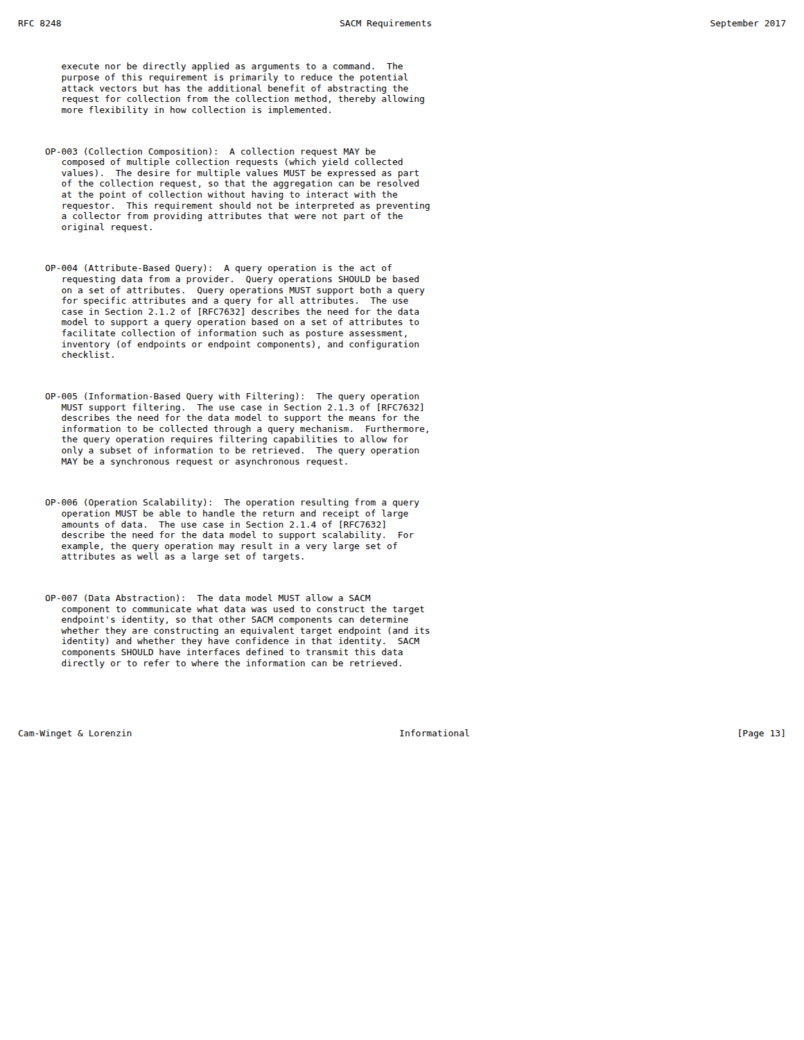RFC 8248 SACM Requirements September 2017
execute nor be directly applied as arguments to a command. The purpose of this requirement is primarily to reduce the potential attack vectors but has the additional benefit of abstracting the request for collection from the collection method, thereby allowing more flexibility in how collection is implemented.
OP-003 (Collection Composition): A collection request MAY be composed of multiple collection requests (which yield collected values). The desire for multiple values MUST be expressed as part of the collection request, so that the aggregation can be resolved at the point of collection without having to interact with the requestor. This requirement should not be interpreted as preventing a collector from providing attributes that were not part of the original request.
OP-004 (Attribute-Based Query): A query operation is the act of requesting data from a provider. Query operations SHOULD be based on a set of attributes. Query operations MUST support both a query for specific attributes and a query for all attributes. The use case in Section 2.1.2 of [RFC7632] describes the need for the data model to support a query operation based on a set of attributes to facilitate collection of information such as posture assessment, inventory (of endpoints or endpoint components), and configuration checklist.
OP-005 (Information-Based Query with Filtering): The query operation MUST support filtering. The use case in Section 2.1.3 of [RFC7632] describes the need for the data model to support the means for the information to be collected through a query mechanism. Furthermore, the query operation requires filtering capabilities to allow for only a subset of information to be retrieved. The query operation MAY be a synchronous request or asynchronous request.
OP-006 (Operation Scalability): The operation resulting from a query operation MUST be able to handle the return and receipt of large amounts of data. The use case in Section 2.1.4 of [RFC7632] describe the need for the data model to support scalability. For example, the query operation may result in a very large set of attributes as well as a large set of targets.
OP-007 (Data Abstraction): The data model MUST allow a SACM component to communicate what data was used to construct the target endpoint's identity, so that other SACM components can determine whether they are constructing an equivalent target endpoint (and its identity) and whether they have confidence in that identity. SACM components SHOULD have interfaces defined to transmit this data directly or to refer to where the information can be retrieved.
Cam-Winget & Lorenzin Informational[Page 13]